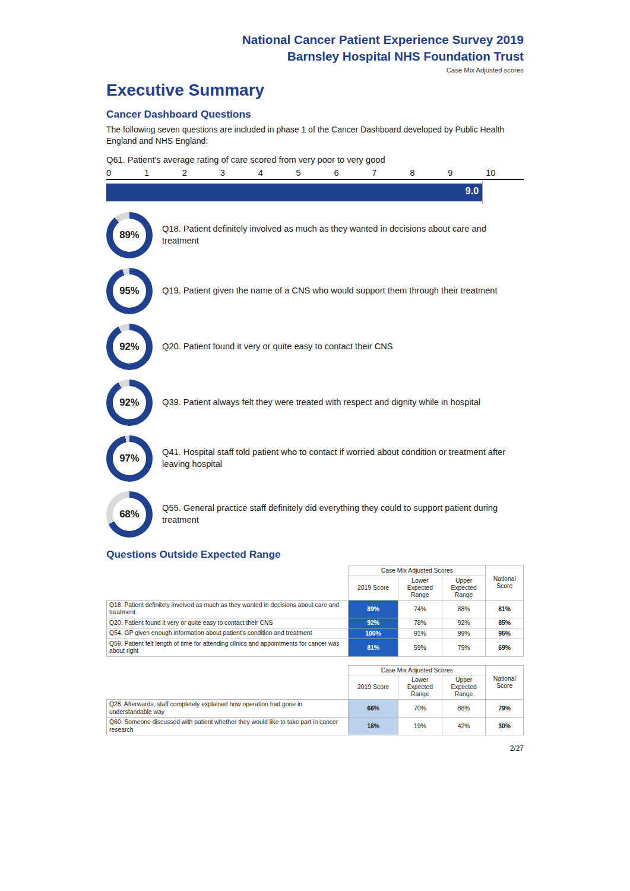National Cancer Patient Experience Survey 2019
Barnsley Hospital NHS Foundation Trust
Case Mix Adjusted scores
Executive Summary
Cancer Dashboard Questions
The following seven questions are included in phase 1 of the Cancer Dashboard developed by Public Health England and NHS England:
Q61. Patient's average rating of care scored from very poor to very good
012345678910
9.0
89%
Q18. Patient definitely involved as much as they wanted in decisions about care and treatment
95%
Q19. Patient given the name of a CNS who would support them through their treatment
92%
Q20. Patient found it very or quite easy to contact their CNS
92%
Q39. Patient always felt they were treated with respect and dignity while in hospital
97%
Q41. Hospital staff told patient who to contact if worried about condition or treatment after leaving hospital
68%
Q55. General practice staff definitely did everything they could to support patient during treatment
Questions Outside Expected Range
| | Case Mix Adjusted Scores | National Score |
| --- | --- | --- |
| | 2019 Score | Lower Expected Range | Upper Expected Range |
| Q18. Patient definitely involved as much as they wanted in decisions about care and treatment | 89% | 74% | 88% | 81% |
| Q20. Patient found it very or quite easy to contact their CNS | 92% | 78% | 92% | 85% |
| Q54. GP given enough information about patient's condition and treatment | 100% | 91% | 99% | 95% |
| Q59. Patient felt length of time for attending clinics and appointments for cancer was about right | 81% | 59% | 79% | 69% |
| | Case Mix Adjusted Scores | National Score |
| --- | --- | --- |
| | 2019 Score | Lower Expected Range | Upper Expected Range |
| Q28. Afterwards, staff completely explained how operation had gone in understandable way | 66% | 70% | 88% | 79% |
| Q60. Someone discussed with patient whether they would like to take part in cancer research | 18% | 19% | 42% | 30% |
2/27